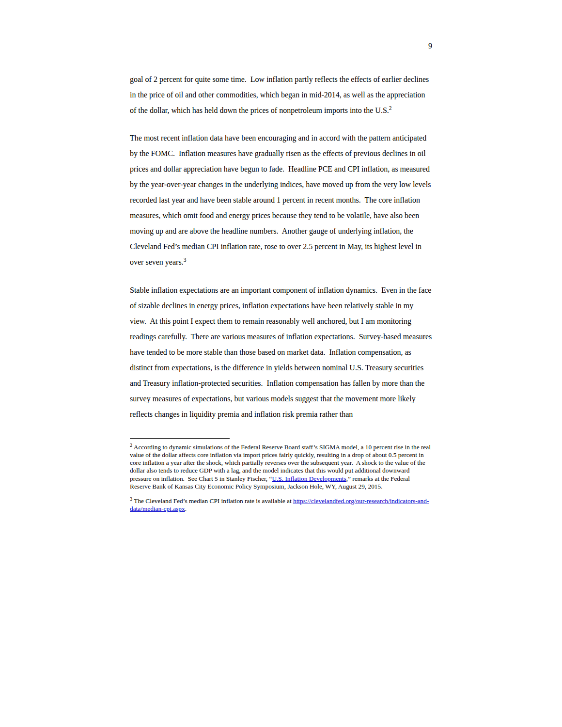9
goal of 2 percent for quite some time. Low inflation partly reflects the effects of earlier declines in the price of oil and other commodities, which began in mid-2014, as well as the appreciation of the dollar, which has held down the prices of nonpetroleum imports into the U.S.2
The most recent inflation data have been encouraging and in accord with the pattern anticipated by the FOMC. Inflation measures have gradually risen as the effects of previous declines in oil prices and dollar appreciation have begun to fade. Headline PCE and CPI inflation, as measured by the year-over-year changes in the underlying indices, have moved up from the very low levels recorded last year and have been stable around 1 percent in recent months. The core inflation measures, which omit food and energy prices because they tend to be volatile, have also been moving up and are above the headline numbers. Another gauge of underlying inflation, the Cleveland Fed’s median CPI inflation rate, rose to over 2.5 percent in May, its highest level in over seven years.3
Stable inflation expectations are an important component of inflation dynamics. Even in the face of sizable declines in energy prices, inflation expectations have been relatively stable in my view. At this point I expect them to remain reasonably well anchored, but I am monitoring readings carefully. There are various measures of inflation expectations. Survey-based measures have tended to be more stable than those based on market data. Inflation compensation, as distinct from expectations, is the difference in yields between nominal U.S. Treasury securities and Treasury inflation-protected securities. Inflation compensation has fallen by more than the survey measures of expectations, but various models suggest that the movement more likely reflects changes in liquidity premia and inflation risk premia rather than
2 According to dynamic simulations of the Federal Reserve Board staff’s SIGMA model, a 10 percent rise in the real value of the dollar affects core inflation via import prices fairly quickly, resulting in a drop of about 0.5 percent in core inflation a year after the shock, which partially reverses over the subsequent year. A shock to the value of the dollar also tends to reduce GDP with a lag, and the model indicates that this would put additional downward pressure on inflation. See Chart 5 in Stanley Fischer, “U.S. Inflation Developments,” remarks at the Federal Reserve Bank of Kansas City Economic Policy Symposium, Jackson Hole, WY, August 29, 2015.
3 The Cleveland Fed’s median CPI inflation rate is available at https://clevelandfed.org/our-research/indicators-and-data/median-cpi.aspx.